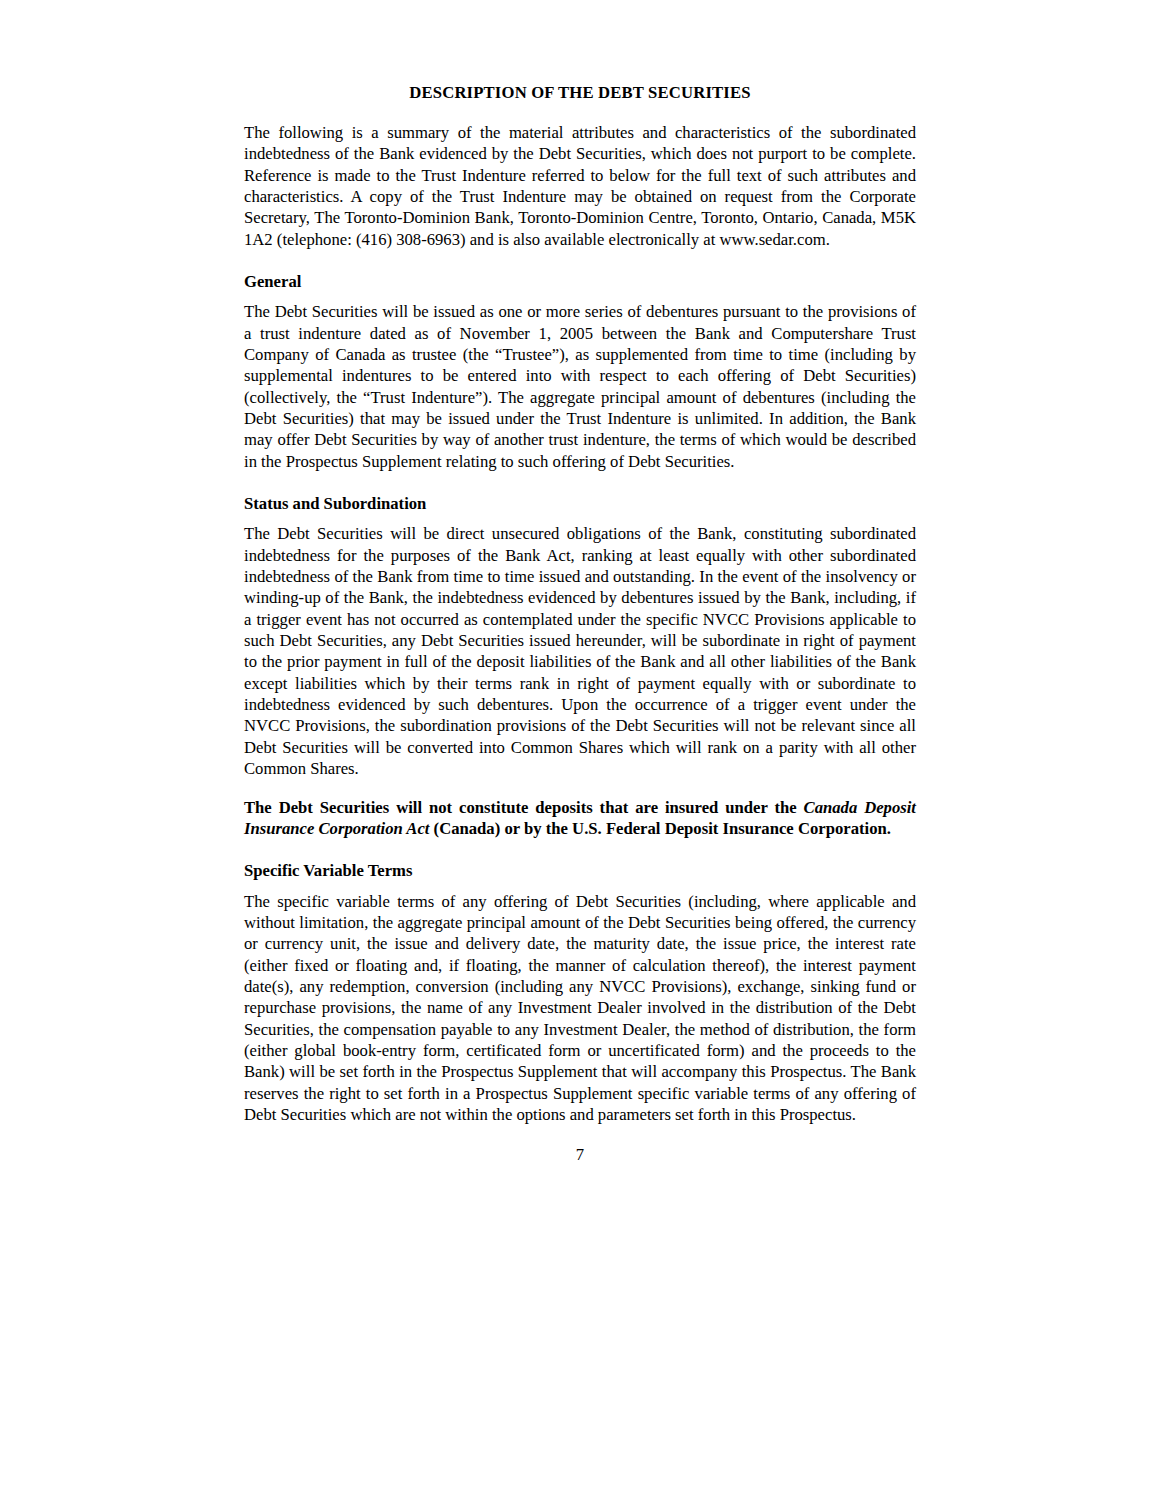DESCRIPTION OF THE DEBT SECURITIES
The following is a summary of the material attributes and characteristics of the subordinated indebtedness of the Bank evidenced by the Debt Securities, which does not purport to be complete. Reference is made to the Trust Indenture referred to below for the full text of such attributes and characteristics. A copy of the Trust Indenture may be obtained on request from the Corporate Secretary, The Toronto-Dominion Bank, Toronto-Dominion Centre, Toronto, Ontario, Canada, M5K 1A2 (telephone: (416) 308-6963) and is also available electronically at www.sedar.com.
General
The Debt Securities will be issued as one or more series of debentures pursuant to the provisions of a trust indenture dated as of November 1, 2005 between the Bank and Computershare Trust Company of Canada as trustee (the “Trustee”), as supplemented from time to time (including by supplemental indentures to be entered into with respect to each offering of Debt Securities) (collectively, the “Trust Indenture”). The aggregate principal amount of debentures (including the Debt Securities) that may be issued under the Trust Indenture is unlimited. In addition, the Bank may offer Debt Securities by way of another trust indenture, the terms of which would be described in the Prospectus Supplement relating to such offering of Debt Securities.
Status and Subordination
The Debt Securities will be direct unsecured obligations of the Bank, constituting subordinated indebtedness for the purposes of the Bank Act, ranking at least equally with other subordinated indebtedness of the Bank from time to time issued and outstanding. In the event of the insolvency or winding-up of the Bank, the indebtedness evidenced by debentures issued by the Bank, including, if a trigger event has not occurred as contemplated under the specific NVCC Provisions applicable to such Debt Securities, any Debt Securities issued hereunder, will be subordinate in right of payment to the prior payment in full of the deposit liabilities of the Bank and all other liabilities of the Bank except liabilities which by their terms rank in right of payment equally with or subordinate to indebtedness evidenced by such debentures. Upon the occurrence of a trigger event under the NVCC Provisions, the subordination provisions of the Debt Securities will not be relevant since all Debt Securities will be converted into Common Shares which will rank on a parity with all other Common Shares.
The Debt Securities will not constitute deposits that are insured under the Canada Deposit Insurance Corporation Act (Canada) or by the U.S. Federal Deposit Insurance Corporation.
Specific Variable Terms
The specific variable terms of any offering of Debt Securities (including, where applicable and without limitation, the aggregate principal amount of the Debt Securities being offered, the currency or currency unit, the issue and delivery date, the maturity date, the issue price, the interest rate (either fixed or floating and, if floating, the manner of calculation thereof), the interest payment date(s), any redemption, conversion (including any NVCC Provisions), exchange, sinking fund or repurchase provisions, the name of any Investment Dealer involved in the distribution of the Debt Securities, the compensation payable to any Investment Dealer, the method of distribution, the form (either global book-entry form, certificated form or uncertificated form) and the proceeds to the Bank) will be set forth in the Prospectus Supplement that will accompany this Prospectus. The Bank reserves the right to set forth in a Prospectus Supplement specific variable terms of any offering of Debt Securities which are not within the options and parameters set forth in this Prospectus.
7